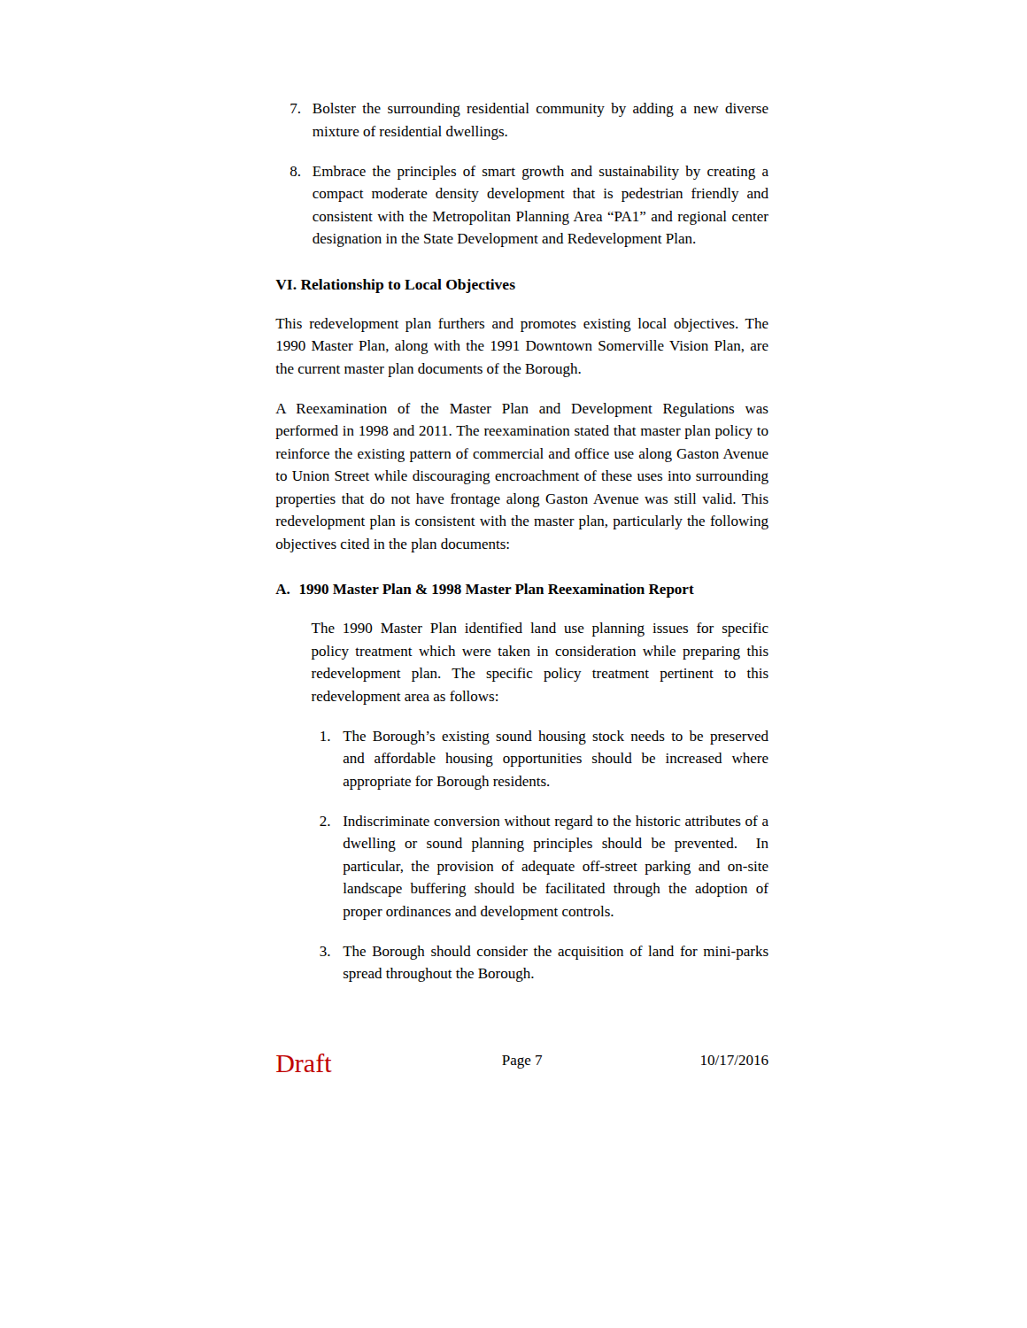7. Bolster the surrounding residential community by adding a new diverse mixture of residential dwellings.
8. Embrace the principles of smart growth and sustainability by creating a compact moderate density development that is pedestrian friendly and consistent with the Metropolitan Planning Area “PA1” and regional center designation in the State Development and Redevelopment Plan.
VI. Relationship to Local Objectives
This redevelopment plan furthers and promotes existing local objectives. The 1990 Master Plan, along with the 1991 Downtown Somerville Vision Plan, are the current master plan documents of the Borough.
A Reexamination of the Master Plan and Development Regulations was performed in 1998 and 2011. The reexamination stated that master plan policy to reinforce the existing pattern of commercial and office use along Gaston Avenue to Union Street while discouraging encroachment of these uses into surrounding properties that do not have frontage along Gaston Avenue was still valid. This redevelopment plan is consistent with the master plan, particularly the following objectives cited in the plan documents:
A. 1990 Master Plan & 1998 Master Plan Reexamination Report
The 1990 Master Plan identified land use planning issues for specific policy treatment which were taken in consideration while preparing this redevelopment plan. The specific policy treatment pertinent to this redevelopment area as follows:
1. The Borough’s existing sound housing stock needs to be preserved and affordable housing opportunities should be increased where appropriate for Borough residents.
2. Indiscriminate conversion without regard to the historic attributes of a dwelling or sound planning principles should be prevented. In particular, the provision of adequate off-street parking and on-site landscape buffering should be facilitated through the adoption of proper ordinances and development controls.
3. The Borough should consider the acquisition of land for mini-parks spread throughout the Borough.
Draft
Page 7
10/17/2016